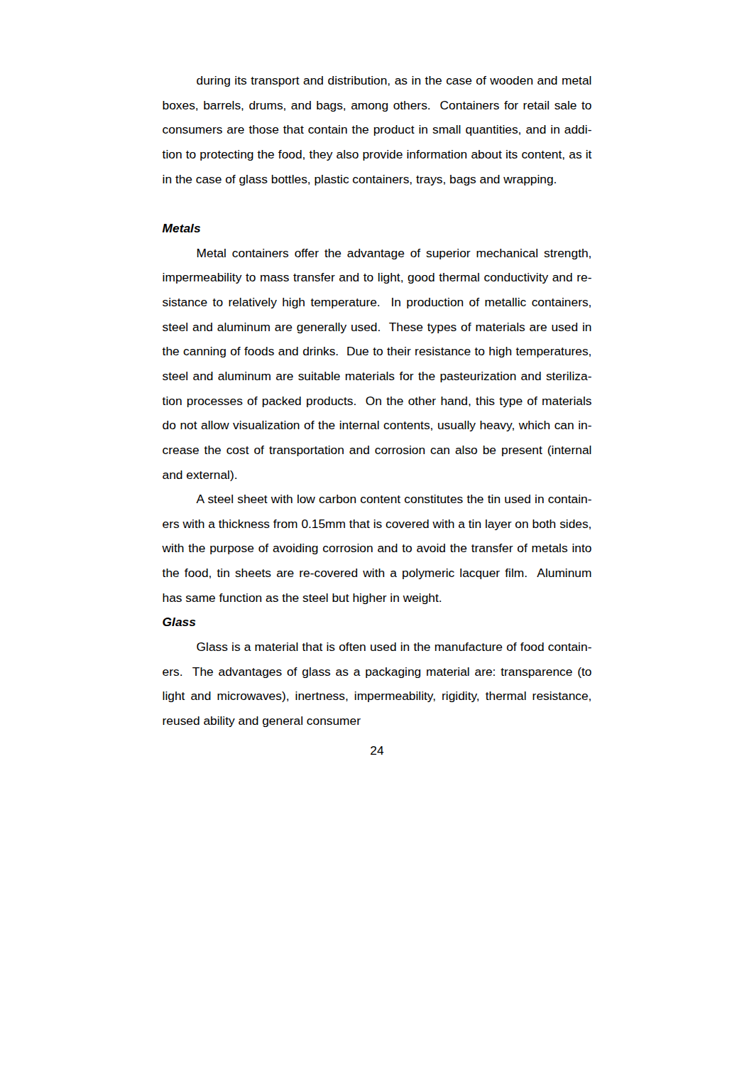during its transport and distribution, as in the case of wooden and metal boxes, barrels, drums, and bags, among others. Containers for retail sale to consumers are those that contain the product in small quantities, and in addition to protecting the food, they also provide information about its content, as it in the case of glass bottles, plastic containers, trays, bags and wrapping.
Metals
Metal containers offer the advantage of superior mechanical strength, impermeability to mass transfer and to light, good thermal conductivity and resistance to relatively high temperature. In production of metallic containers, steel and aluminum are generally used. These types of materials are used in the canning of foods and drinks. Due to their resistance to high temperatures, steel and aluminum are suitable materials for the pasteurization and sterilization processes of packed products. On the other hand, this type of materials do not allow visualization of the internal contents, usually heavy, which can increase the cost of transportation and corrosion can also be present (internal and external).
A steel sheet with low carbon content constitutes the tin used in containers with a thickness from 0.15mm that is covered with a tin layer on both sides, with the purpose of avoiding corrosion and to avoid the transfer of metals into the food, tin sheets are re-covered with a polymeric lacquer film. Aluminum has same function as the steel but higher in weight.
Glass
Glass is a material that is often used in the manufacture of food containers. The advantages of glass as a packaging material are: transparence (to light and microwaves), inertness, impermeability, rigidity, thermal resistance, reused ability and general consumer
24